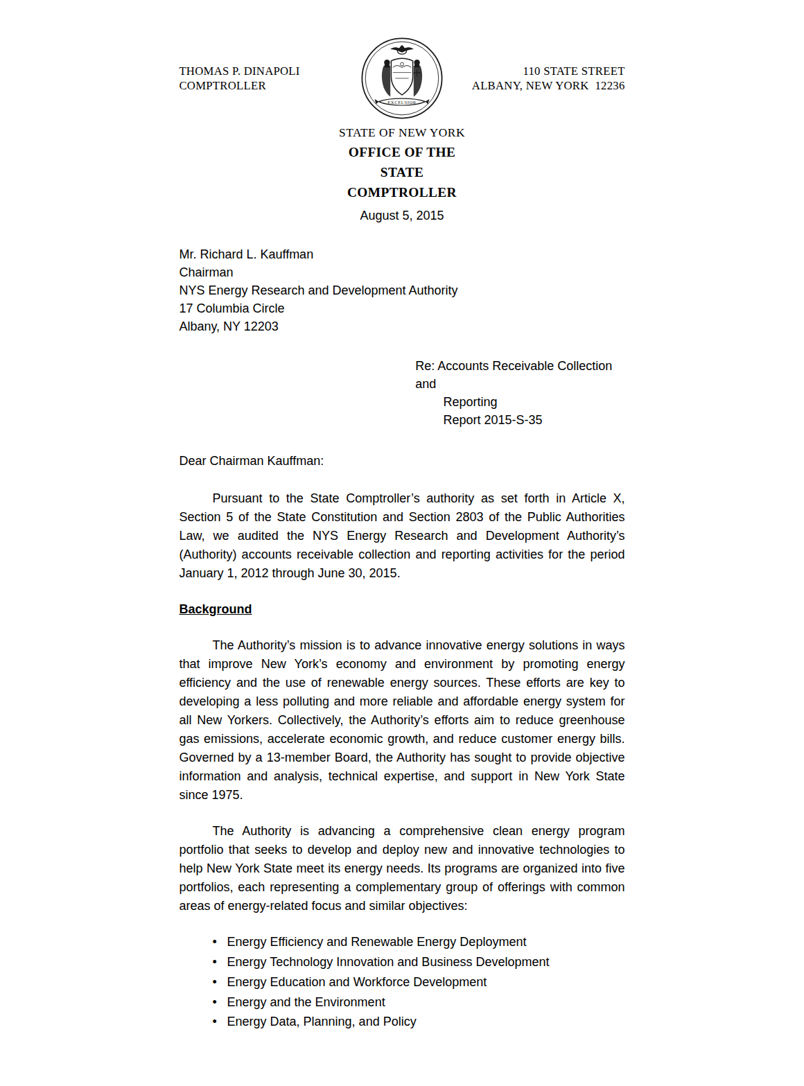Thomas P. DiNapoli
Comptroller
EXCELSIOR
State of New York
Office of the State Comptroller
110 State Street
Albany, New York 12236
August 5, 2015
Mr. Richard L. Kauffman
Chairman
NYS Energy Research and Development Authority
17 Columbia Circle
Albany, NY 12203
Re: Accounts Receivable Collection and
Reporting
Report 2015-S-35
Dear Chairman Kauffman:
Pursuant to the State Comptroller’s authority as set forth in Article X, Section 5 of the State Constitution and Section 2803 of the Public Authorities Law, we audited the NYS Energy Research and Development Authority’s (Authority) accounts receivable collection and reporting activities for the period January 1, 2012 through June 30, 2015.
Background
The Authority’s mission is to advance innovative energy solutions in ways that improve New York’s economy and environment by promoting energy efficiency and the use of renewable energy sources. These efforts are key to developing a less polluting and more reliable and affordable energy system for all New Yorkers. Collectively, the Authority’s efforts aim to reduce greenhouse gas emissions, accelerate economic growth, and reduce customer energy bills. Governed by a 13-member Board, the Authority has sought to provide objective information and analysis, technical expertise, and support in New York State since 1975.
The Authority is advancing a comprehensive clean energy program portfolio that seeks to develop and deploy new and innovative technologies to help New York State meet its energy needs. Its programs are organized into five portfolios, each representing a complementary group of offerings with common areas of energy-related focus and similar objectives:
Energy Efficiency and Renewable Energy Deployment
Energy Technology Innovation and Business Development
Energy Education and Workforce Development
Energy and the Environment
Energy Data, Planning, and Policy